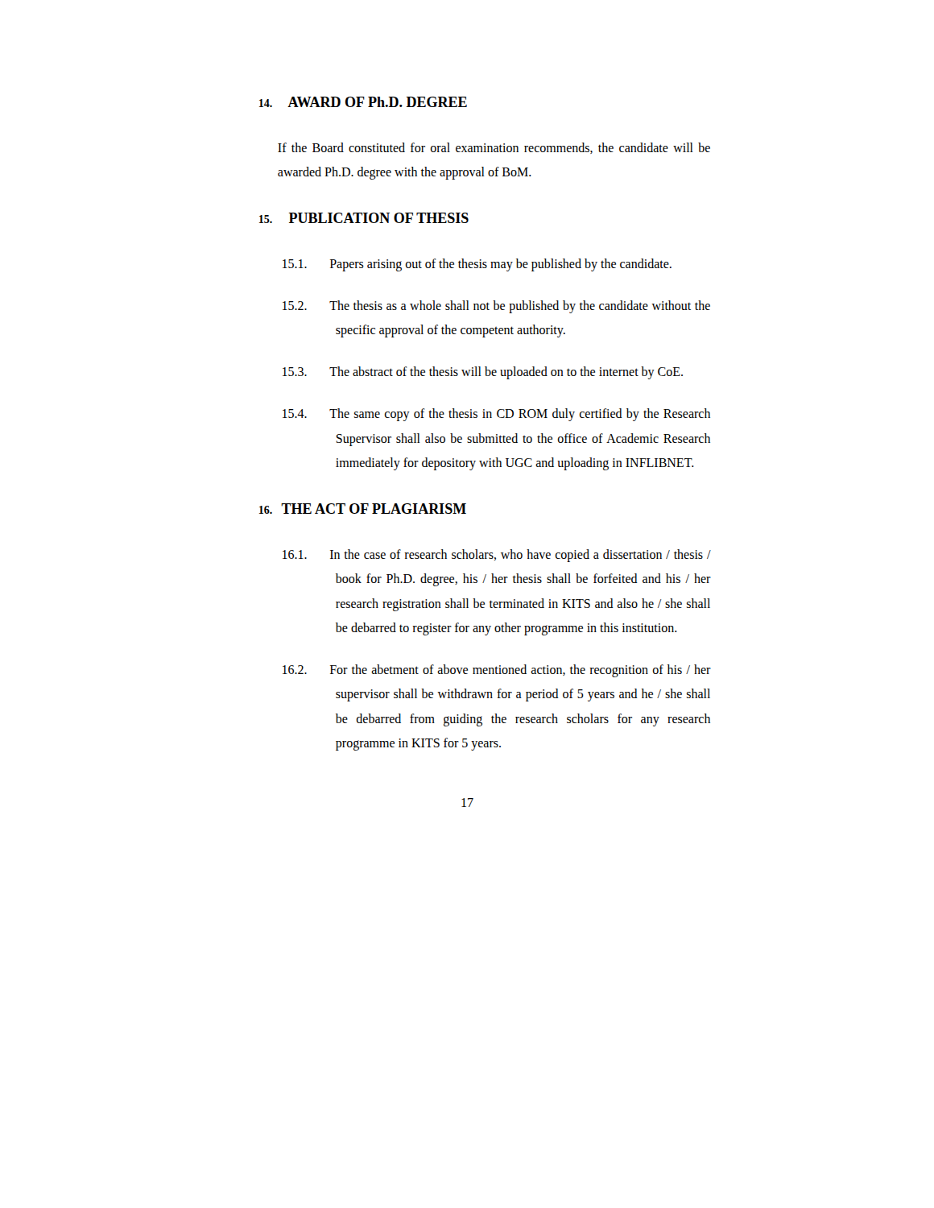14. AWARD OF Ph.D. DEGREE
If the Board constituted for oral examination recommends, the candidate will be awarded Ph.D. degree with the approval of BoM.
15. PUBLICATION OF THESIS
15.1. Papers arising out of the thesis may be published by the candidate.
15.2. The thesis as a whole shall not be published by the candidate without the specific approval of the competent authority.
15.3. The abstract of the thesis will be uploaded on to the internet by CoE.
15.4. The same copy of the thesis in CD ROM duly certified by the Research Supervisor shall also be submitted to the office of Academic Research immediately for depository with UGC and uploading in INFLIBNET.
16. THE ACT OF PLAGIARISM
16.1. In the case of research scholars, who have copied a dissertation / thesis / book for Ph.D. degree, his / her thesis shall be forfeited and his / her research registration shall be terminated in KITS and also he / she shall be debarred to register for any other programme in this institution.
16.2. For the abetment of above mentioned action, the recognition of his / her supervisor shall be withdrawn for a period of 5 years and he / she shall be debarred from guiding the research scholars for any research programme in KITS for 5 years.
17